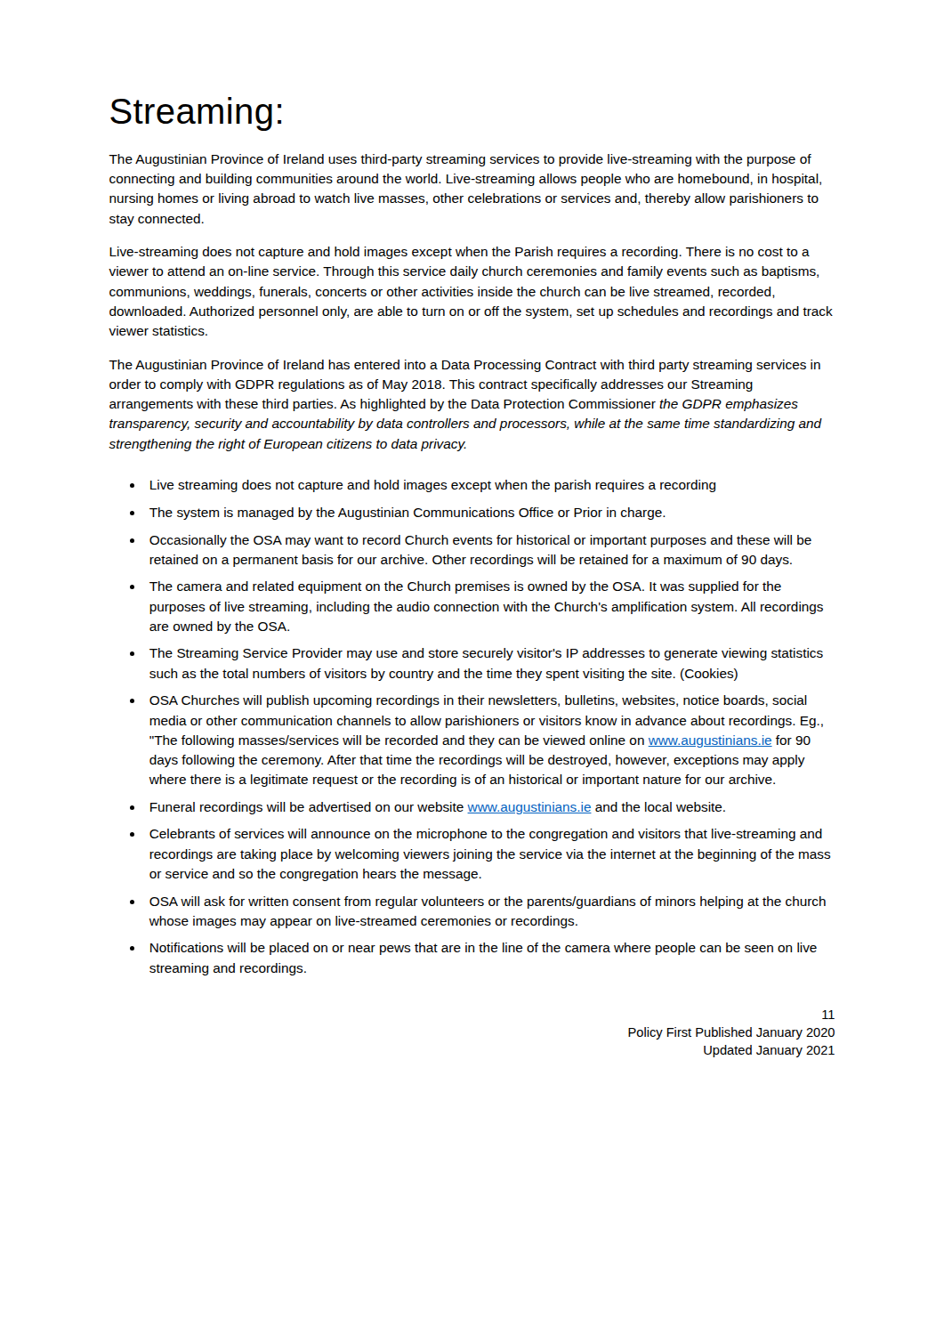Streaming:
The Augustinian Province of Ireland uses third-party streaming services to provide live-streaming with the purpose of connecting and building communities around the world. Live-streaming allows people who are homebound, in hospital, nursing homes or living abroad to watch live masses, other celebrations or services and, thereby allow parishioners to stay connected.
Live-streaming does not capture and hold images except when the Parish requires a recording. There is no cost to a viewer to attend an on-line service. Through this service daily church ceremonies and family events such as baptisms, communions, weddings, funerals, concerts or other activities inside the church can be live streamed, recorded, downloaded. Authorized personnel only, are able to turn on or off the system, set up schedules and recordings and track viewer statistics.
The Augustinian Province of Ireland has entered into a Data Processing Contract with third party streaming services in order to comply with GDPR regulations as of May 2018. This contract specifically addresses our Streaming arrangements with these third parties. As highlighted by the Data Protection Commissioner the GDPR emphasizes transparency, security and accountability by data controllers and processors, while at the same time standardizing and strengthening the right of European citizens to data privacy.
Live streaming does not capture and hold images except when the parish requires a recording
The system is managed by the Augustinian Communications Office or Prior in charge.
Occasionally the OSA may want to record Church events for historical or important purposes and these will be retained on a permanent basis for our archive. Other recordings will be retained for a maximum of 90 days.
The camera and related equipment on the Church premises is owned by the OSA. It was supplied for the purposes of live streaming, including the audio connection with the Church's amplification system. All recordings are owned by the OSA.
The Streaming Service Provider may use and store securely visitor's IP addresses to generate viewing statistics such as the total numbers of visitors by country and the time they spent visiting the site. (Cookies)
OSA Churches will publish upcoming recordings in their newsletters, bulletins, websites, notice boards, social media or other communication channels to allow parishioners or visitors know in advance about recordings. Eg., "The following masses/services will be recorded and they can be viewed online on www.augustinians.ie for 90 days following the ceremony. After that time the recordings will be destroyed, however, exceptions may apply where there is a legitimate request or the recording is of an historical or important nature for our archive.
Funeral recordings will be advertised on our website www.augustinians.ie and the local website.
Celebrants of services will announce on the microphone to the congregation and visitors that live-streaming and recordings are taking place by welcoming viewers joining the service via the internet at the beginning of the mass or service and so the congregation hears the message.
OSA will ask for written consent from regular volunteers or the parents/guardians of minors helping at the church whose images may appear on live-streamed ceremonies or recordings.
Notifications will be placed on or near pews that are in the line of the camera where people can be seen on live streaming and recordings.
11
Policy First Published January 2020
Updated January 2021